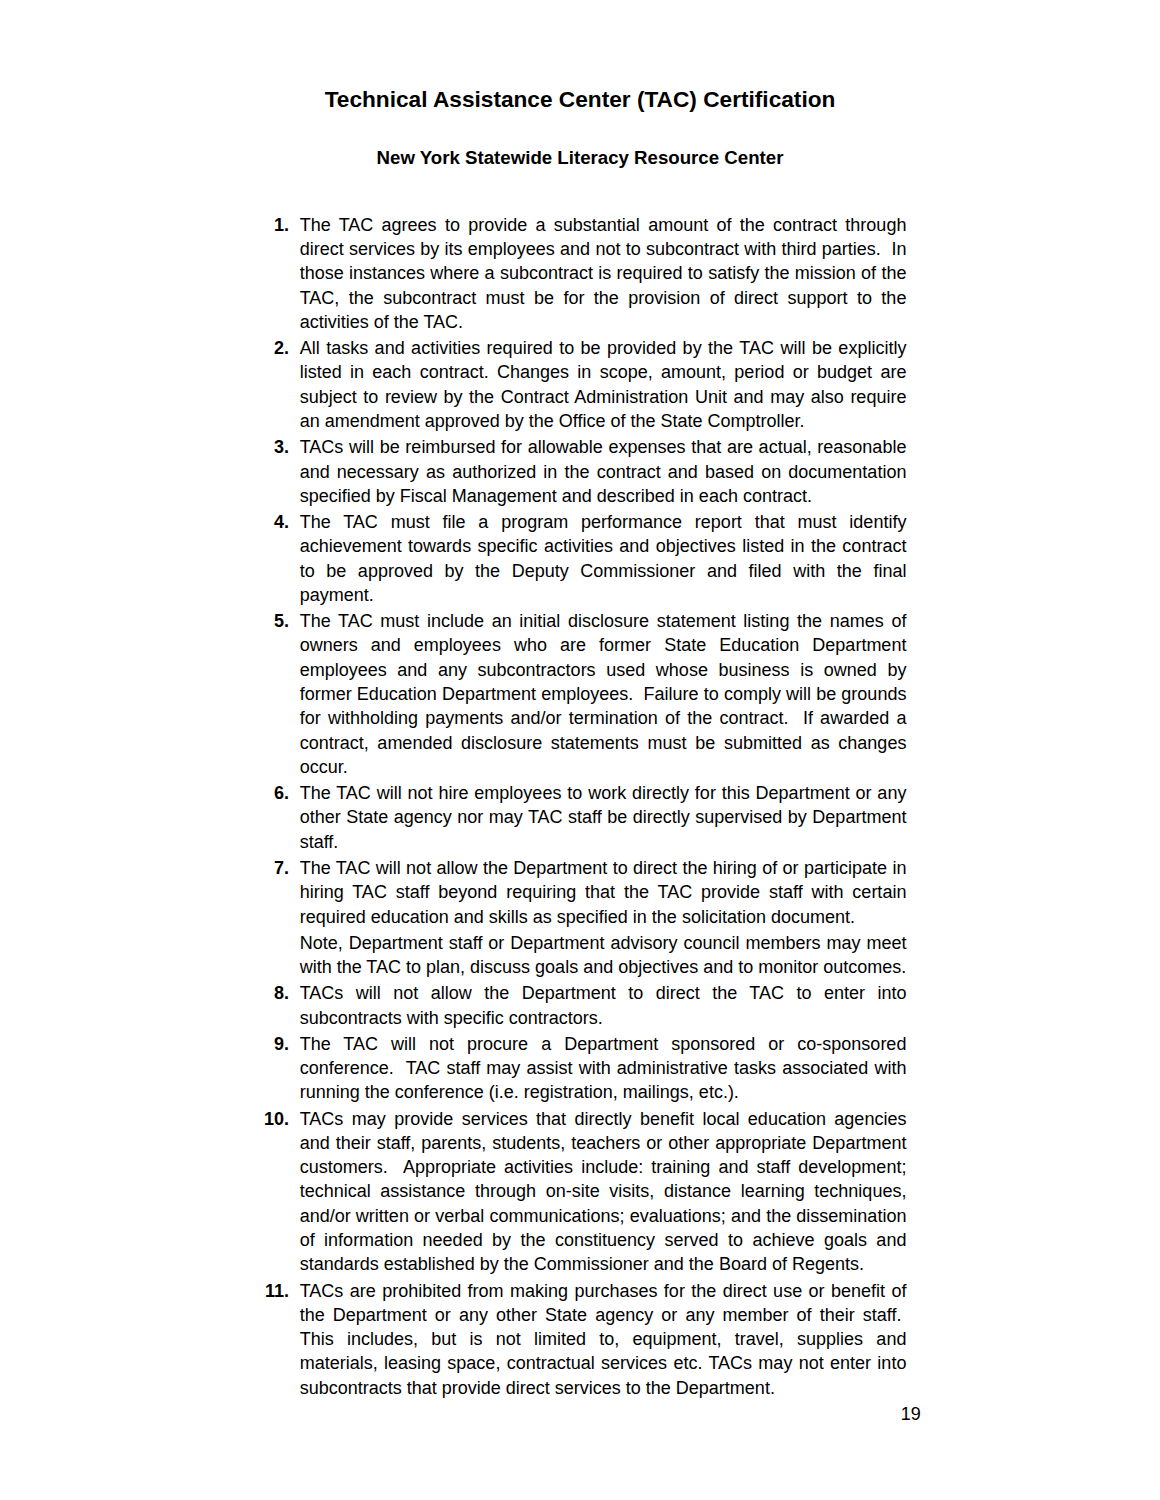Technical Assistance Center (TAC) Certification
New York Statewide Literacy Resource Center
The TAC agrees to provide a substantial amount of the contract through direct services by its employees and not to subcontract with third parties. In those instances where a subcontract is required to satisfy the mission of the TAC, the subcontract must be for the provision of direct support to the activities of the TAC.
All tasks and activities required to be provided by the TAC will be explicitly listed in each contract. Changes in scope, amount, period or budget are subject to review by the Contract Administration Unit and may also require an amendment approved by the Office of the State Comptroller.
TACs will be reimbursed for allowable expenses that are actual, reasonable and necessary as authorized in the contract and based on documentation specified by Fiscal Management and described in each contract.
The TAC must file a program performance report that must identify achievement towards specific activities and objectives listed in the contract to be approved by the Deputy Commissioner and filed with the final payment.
The TAC must include an initial disclosure statement listing the names of owners and employees who are former State Education Department employees and any subcontractors used whose business is owned by former Education Department employees. Failure to comply will be grounds for withholding payments and/or termination of the contract. If awarded a contract, amended disclosure statements must be submitted as changes occur.
The TAC will not hire employees to work directly for this Department or any other State agency nor may TAC staff be directly supervised by Department staff.
The TAC will not allow the Department to direct the hiring of or participate in hiring TAC staff beyond requiring that the TAC provide staff with certain required education and skills as specified in the solicitation document. Note, Department staff or Department advisory council members may meet with the TAC to plan, discuss goals and objectives and to monitor outcomes.
TACs will not allow the Department to direct the TAC to enter into subcontracts with specific contractors.
The TAC will not procure a Department sponsored or co-sponsored conference. TAC staff may assist with administrative tasks associated with running the conference (i.e. registration, mailings, etc.).
TACs may provide services that directly benefit local education agencies and their staff, parents, students, teachers or other appropriate Department customers. Appropriate activities include: training and staff development; technical assistance through on-site visits, distance learning techniques, and/or written or verbal communications; evaluations; and the dissemination of information needed by the constituency served to achieve goals and standards established by the Commissioner and the Board of Regents.
TACs are prohibited from making purchases for the direct use or benefit of the Department or any other State agency or any member of their staff. This includes, but is not limited to, equipment, travel, supplies and materials, leasing space, contractual services etc. TACs may not enter into subcontracts that provide direct services to the Department.
19